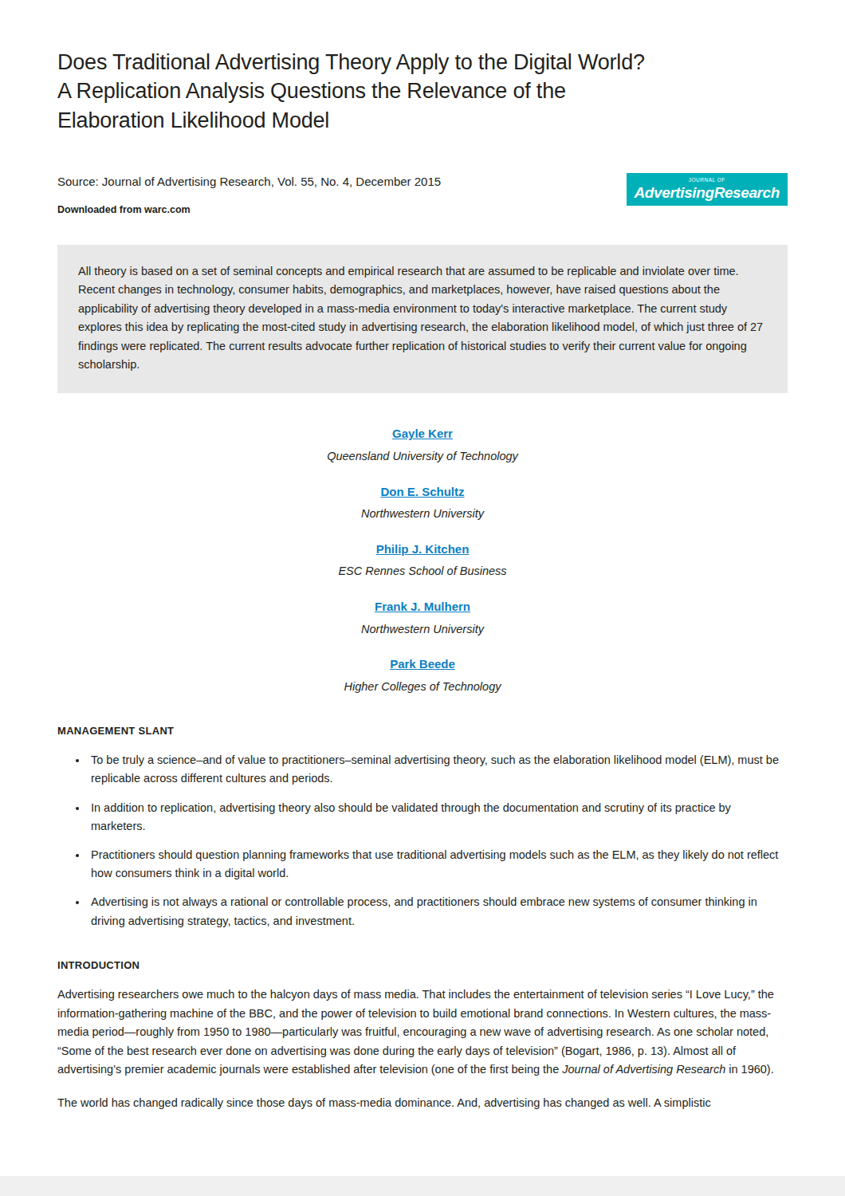Does Traditional Advertising Theory Apply to the Digital World?
A Replication Analysis Questions the Relevance of the
Elaboration Likelihood Model
Source: Journal of Advertising Research, Vol. 55, No. 4, December 2015
Downloaded from warc.com
JOURNAL OF AdvertisingResearch
All theory is based on a set of seminal concepts and empirical research that are assumed to be replicable and inviolate over time. Recent changes in technology, consumer habits, demographics, and marketplaces, however, have raised questions about the applicability of advertising theory developed in a mass-media environment to today's interactive marketplace. The current study explores this idea by replicating the most-cited study in advertising research, the elaboration likelihood model, of which just three of 27 findings were replicated. The current results advocate further replication of historical studies to verify their current value for ongoing scholarship.
Gayle Kerr
Queensland University of Technology
Don E. Schultz
Northwestern University
Philip J. Kitchen
ESC Rennes School of Business
Frank J. Mulhern
Northwestern University
Park Beede
Higher Colleges of Technology
MANAGEMENT SLANT
To be truly a science–and of value to practitioners–seminal advertising theory, such as the elaboration likelihood model (ELM), must be replicable across different cultures and periods.
In addition to replication, advertising theory also should be validated through the documentation and scrutiny of its practice by marketers.
Practitioners should question planning frameworks that use traditional advertising models such as the ELM, as they likely do not reflect how consumers think in a digital world.
Advertising is not always a rational or controllable process, and practitioners should embrace new systems of consumer thinking in driving advertising strategy, tactics, and investment.
INTRODUCTION
Advertising researchers owe much to the halcyon days of mass media. That includes the entertainment of television series “I Love Lucy,” the information-gathering machine of the BBC, and the power of television to build emotional brand connections. In Western cultures, the mass-media period—roughly from 1950 to 1980—particularly was fruitful, encouraging a new wave of advertising research. As one scholar noted, “Some of the best research ever done on advertising was done during the early days of television” (Bogart, 1986, p. 13). Almost all of advertising’s premier academic journals were established after television (one of the first being the Journal of Advertising Research in 1960).
The world has changed radically since those days of mass-media dominance. And, advertising has changed as well. A simplistic